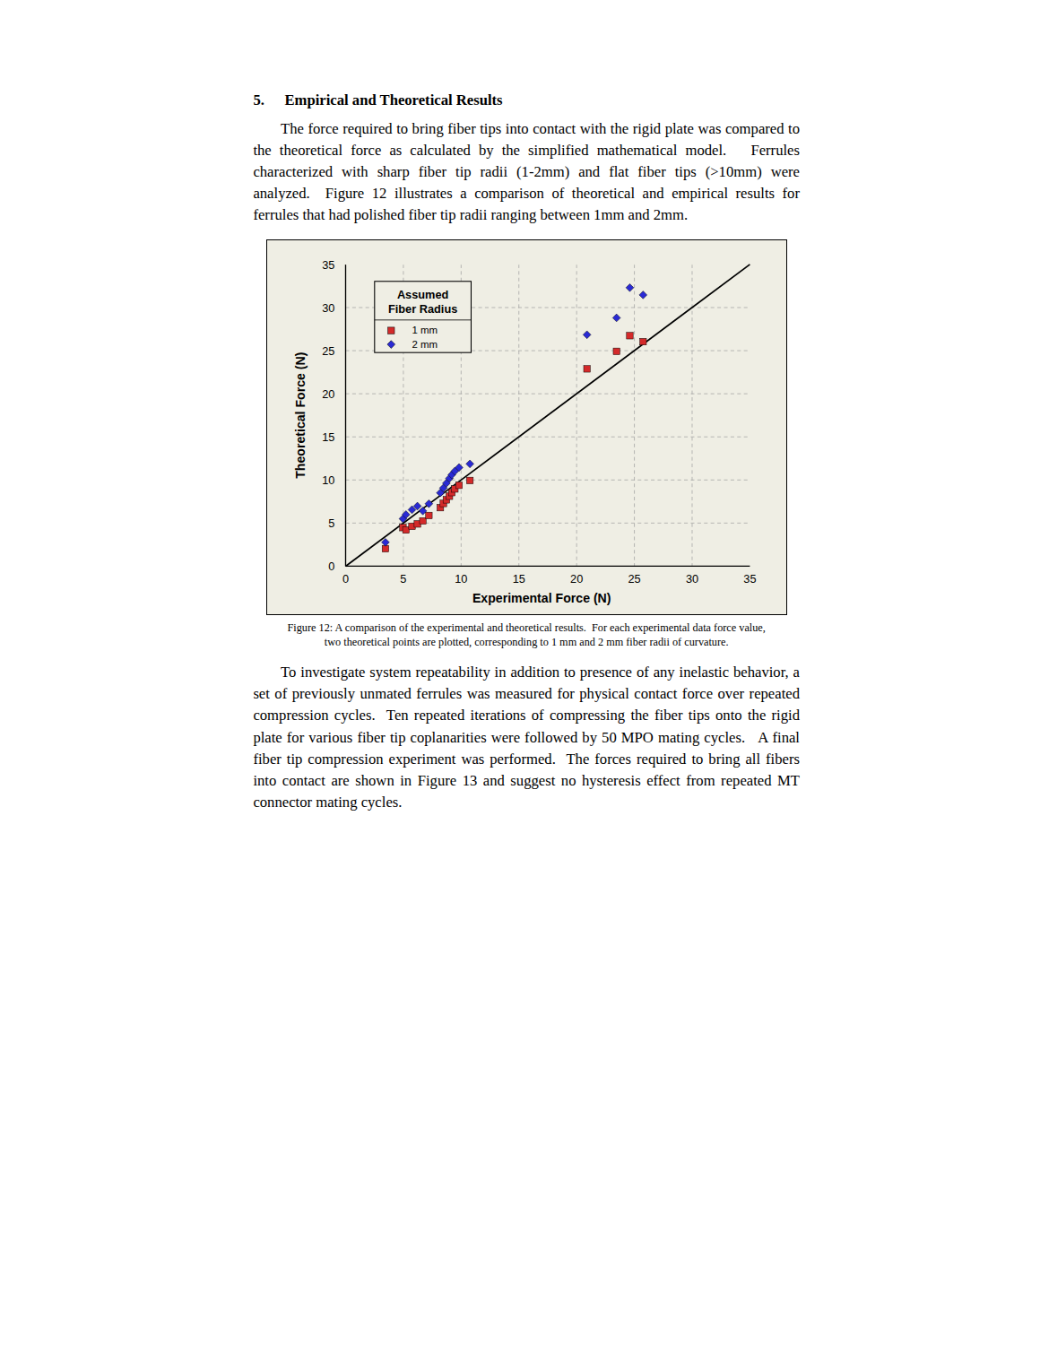5. Empirical and Theoretical Results
The force required to bring fiber tips into contact with the rigid plate was compared to the theoretical force as calculated by the simplified mathematical model. Ferrules characterized with sharp fiber tip radii (1-2mm) and flat fiber tips (>10mm) were analyzed. Figure 12 illustrates a comparison of theoretical and empirical results for ferrules that had polished fiber tip radii ranging between 1mm and 2mm.
0 5 10 15 20 25 30 35 0 5 10 15 20 25 30 35 Experimental Force (N) Theoretical Force (N) Assumed Fiber Radius 1 mm 2 mm
Figure 12: A comparison of the experimental and theoretical results. For each experimental data force value, two theoretical points are plotted, corresponding to 1 mm and 2 mm fiber radii of curvature.
To investigate system repeatability in addition to presence of any inelastic behavior, a set of previously unmated ferrules was measured for physical contact force over repeated compression cycles. Ten repeated iterations of compressing the fiber tips onto the rigid plate for various fiber tip coplanarities were followed by 50 MPO mating cycles. A final fiber tip compression experiment was performed. The forces required to bring all fibers into contact are shown in Figure 13 and suggest no hysteresis effect from repeated MT connector mating cycles.